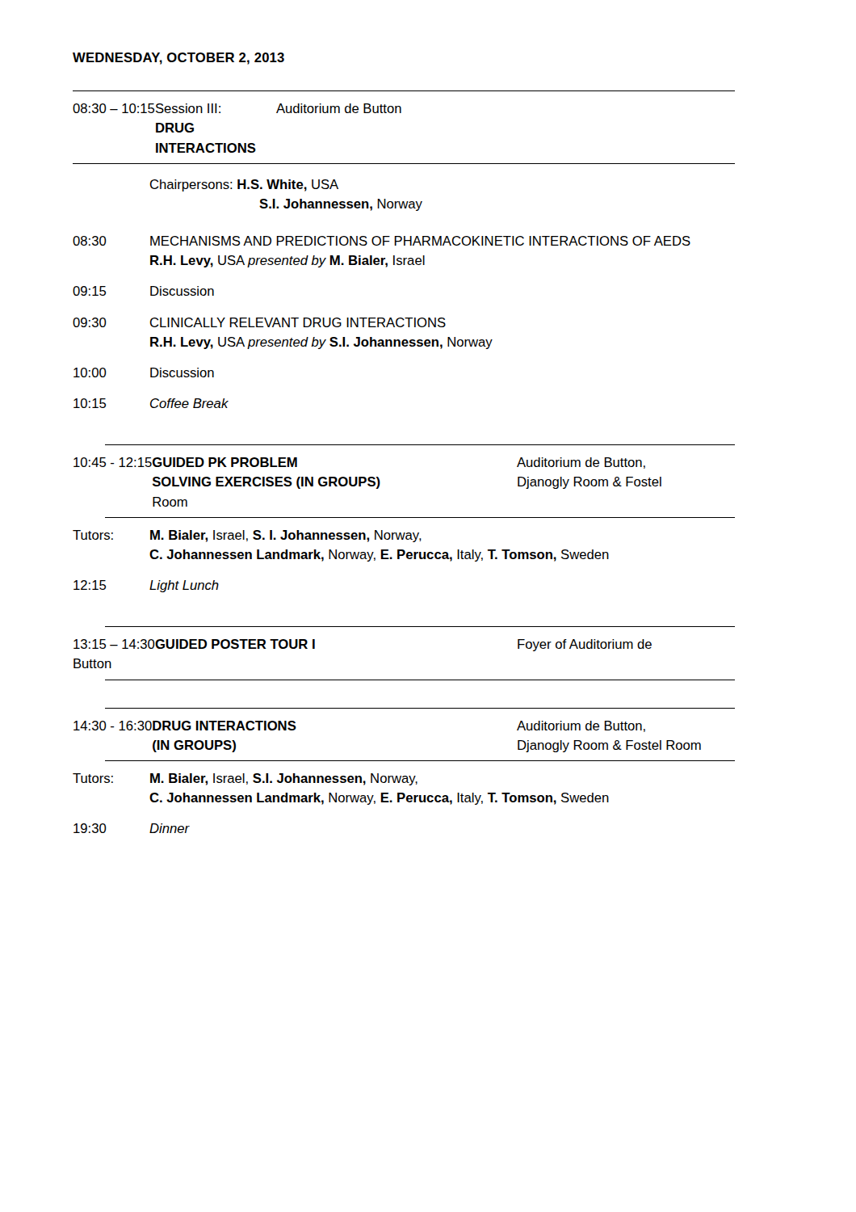WEDNESDAY, OCTOBER 2, 2013
08:30 – 10:15
Session III:
DRUG INTERACTIONS
Auditorium de Button
Chairpersons: H.S. White, USA
S.I. Johannessen, Norway
08:30
MECHANISMS AND PREDICTIONS OF PHARMACOKINETIC INTERACTIONS OF AEDS
R.H. Levy, USA presented by M. Bialer, Israel
09:15
Discussion
09:30
CLINICALLY RELEVANT DRUG INTERACTIONS
R.H. Levy, USA presented by S.I. Johannessen, Norway
10:00
Discussion
10:15
Coffee Break
10:45 - 12:15
GUIDED PK PROBLEM
SOLVING EXERCISES (IN GROUPS)
Room
Auditorium de Button,
Djanogly Room & Fostel
Tutors:
M. Bialer, Israel, S. I. Johannessen, Norway,
C. Johannessen Landmark, Norway, E. Perucca, Italy, T. Tomson, Sweden
12:15
Light Lunch
13:15 – 14:30
GUIDED POSTER TOUR I
Foyer of Auditorium de
Button
14:30 - 16:30
DRUG INTERACTIONS
(IN GROUPS)
Auditorium de Button,
Djanogly Room & Fostel Room
Tutors:
M. Bialer, Israel, S.I. Johannessen, Norway,
C. Johannessen Landmark, Norway, E. Perucca, Italy, T. Tomson, Sweden
19:30
Dinner